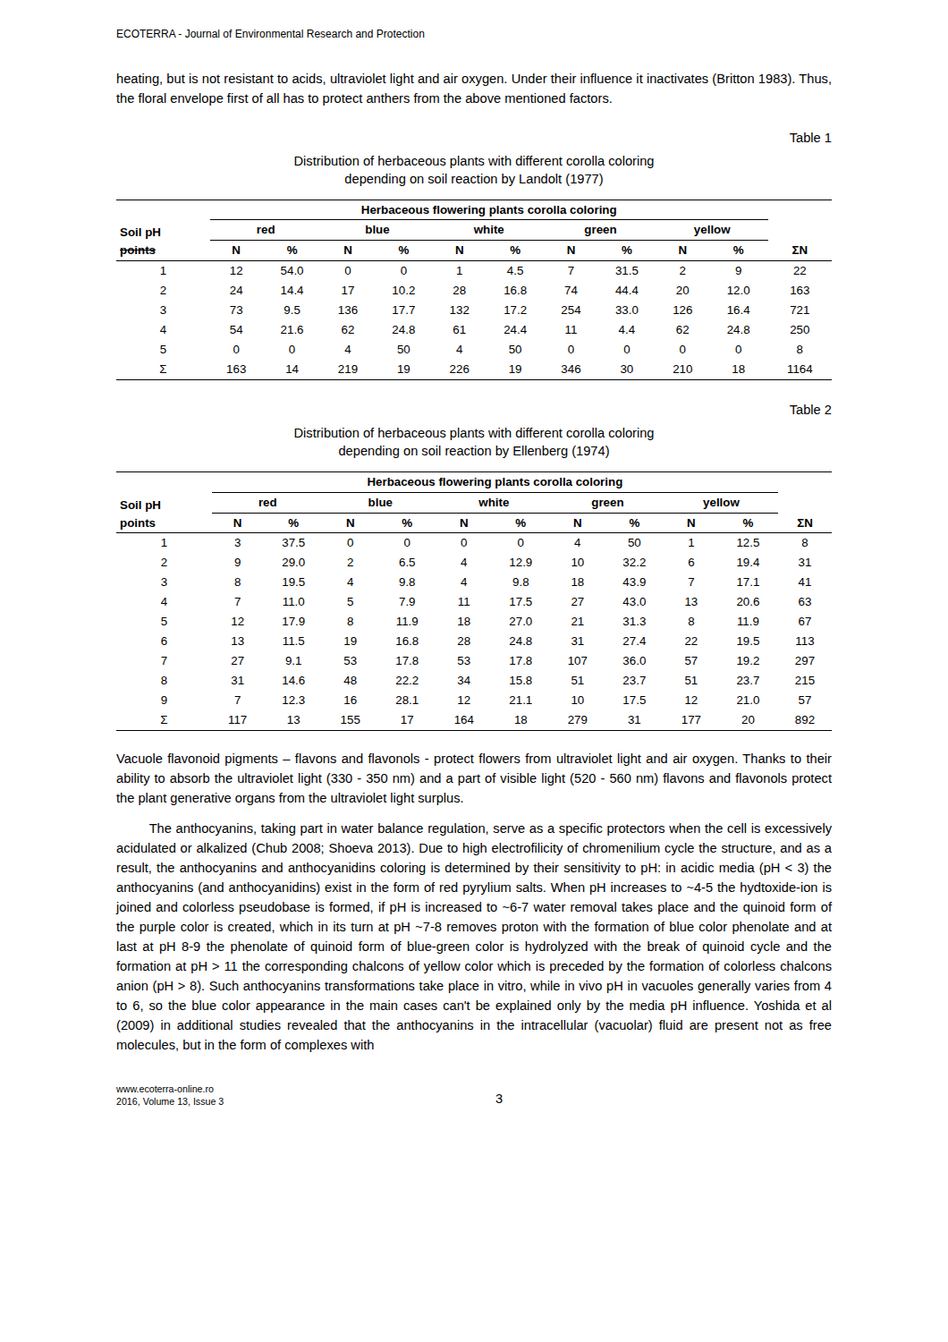ECOTERRA - Journal of Environmental Research and Protection
heating, but is not resistant to acids, ultraviolet light and air oxygen. Under their influence it inactivates (Britton 1983). Thus, the floral envelope first of all has to protect anthers from the above mentioned factors.
Table 1
Distribution of herbaceous plants with different corolla coloring
depending on soil reaction by Landolt (1977)
| Soil pH points | Herbaceous flowering plants corolla coloring | ΣN |
| --- | --- | --- |
| red | blue | white | green | yellow |
| N | % | N | % | N | % | N | % | N | % |
| 1 | 12 | 54.0 | 0 | 0 | 1 | 4.5 | 7 | 31.5 | 2 | 9 | 22 |
| 2 | 24 | 14.4 | 17 | 10.2 | 28 | 16.8 | 74 | 44.4 | 20 | 12.0 | 163 |
| 3 | 73 | 9.5 | 136 | 17.7 | 132 | 17.2 | 254 | 33.0 | 126 | 16.4 | 721 |
| 4 | 54 | 21.6 | 62 | 24.8 | 61 | 24.4 | 11 | 4.4 | 62 | 24.8 | 250 |
| 5 | 0 | 0 | 4 | 50 | 4 | 50 | 0 | 0 | 0 | 0 | 8 |
| Σ | 163 | 14 | 219 | 19 | 226 | 19 | 346 | 30 | 210 | 18 | 1164 |
Table 2
Distribution of herbaceous plants with different corolla coloring
depending on soil reaction by Ellenberg (1974)
| Soil pH points | Herbaceous flowering plants corolla coloring | ΣN |
| --- | --- | --- |
| red | blue | white | green | yellow |
| N | % | N | % | N | % | N | % | N | % |
| 1 | 3 | 37.5 | 0 | 0 | 0 | 0 | 4 | 50 | 1 | 12.5 | 8 |
| 2 | 9 | 29.0 | 2 | 6.5 | 4 | 12.9 | 10 | 32.2 | 6 | 19.4 | 31 |
| 3 | 8 | 19.5 | 4 | 9.8 | 4 | 9.8 | 18 | 43.9 | 7 | 17.1 | 41 |
| 4 | 7 | 11.0 | 5 | 7.9 | 11 | 17.5 | 27 | 43.0 | 13 | 20.6 | 63 |
| 5 | 12 | 17.9 | 8 | 11.9 | 18 | 27.0 | 21 | 31.3 | 8 | 11.9 | 67 |
| 6 | 13 | 11.5 | 19 | 16.8 | 28 | 24.8 | 31 | 27.4 | 22 | 19.5 | 113 |
| 7 | 27 | 9.1 | 53 | 17.8 | 53 | 17.8 | 107 | 36.0 | 57 | 19.2 | 297 |
| 8 | 31 | 14.6 | 48 | 22.2 | 34 | 15.8 | 51 | 23.7 | 51 | 23.7 | 215 |
| 9 | 7 | 12.3 | 16 | 28.1 | 12 | 21.1 | 10 | 17.5 | 12 | 21.0 | 57 |
| Σ | 117 | 13 | 155 | 17 | 164 | 18 | 279 | 31 | 177 | 20 | 892 |
Vacuole flavonoid pigments – flavons and flavonols - protect flowers from ultraviolet light and air oxygen. Thanks to their ability to absorb the ultraviolet light (330 - 350 nm) and a part of visible light (520 - 560 nm) flavons and flavonols protect the plant generative organs from the ultraviolet light surplus.
The anthocyanins, taking part in water balance regulation, serve as a specific protectors when the cell is excessively acidulated or alkalized (Chub 2008; Shoeva 2013). Due to high electrofilicity of chromenilium cycle the structure, and as a result, the anthocyanins and anthocyanidins coloring is determined by their sensitivity to pH: in acidic media (pH < 3) the anthocyanins (and anthocyanidins) exist in the form of red pyrylium salts. When pH increases to ~4-5 the hydtoxide-ion is joined and colorless pseudobase is formed, if pH is increased to ~6-7 water removal takes place and the quinoid form of the purple color is created, which in its turn at pH ~7-8 removes proton with the formation of blue color phenolate and at last at pH 8-9 the phenolate of quinoid form of blue-green color is hydrolyzed with the break of quinoid cycle and the formation at pH > 11 the corresponding chalcons of yellow color which is preceded by the formation of colorless chalcons anion (pH > 8). Such anthocyanins transformations take place in vitro, while in vivo pH in vacuoles generally varies from 4 to 6, so the blue color appearance in the main cases can't be explained only by the media pH influence. Yoshida et al (2009) in additional studies revealed that the anthocyanins in the intracellular (vacuolar) fluid are present not as free molecules, but in the form of complexes with
www.ecoterra-online.ro
2016, Volume 13, Issue 3
3